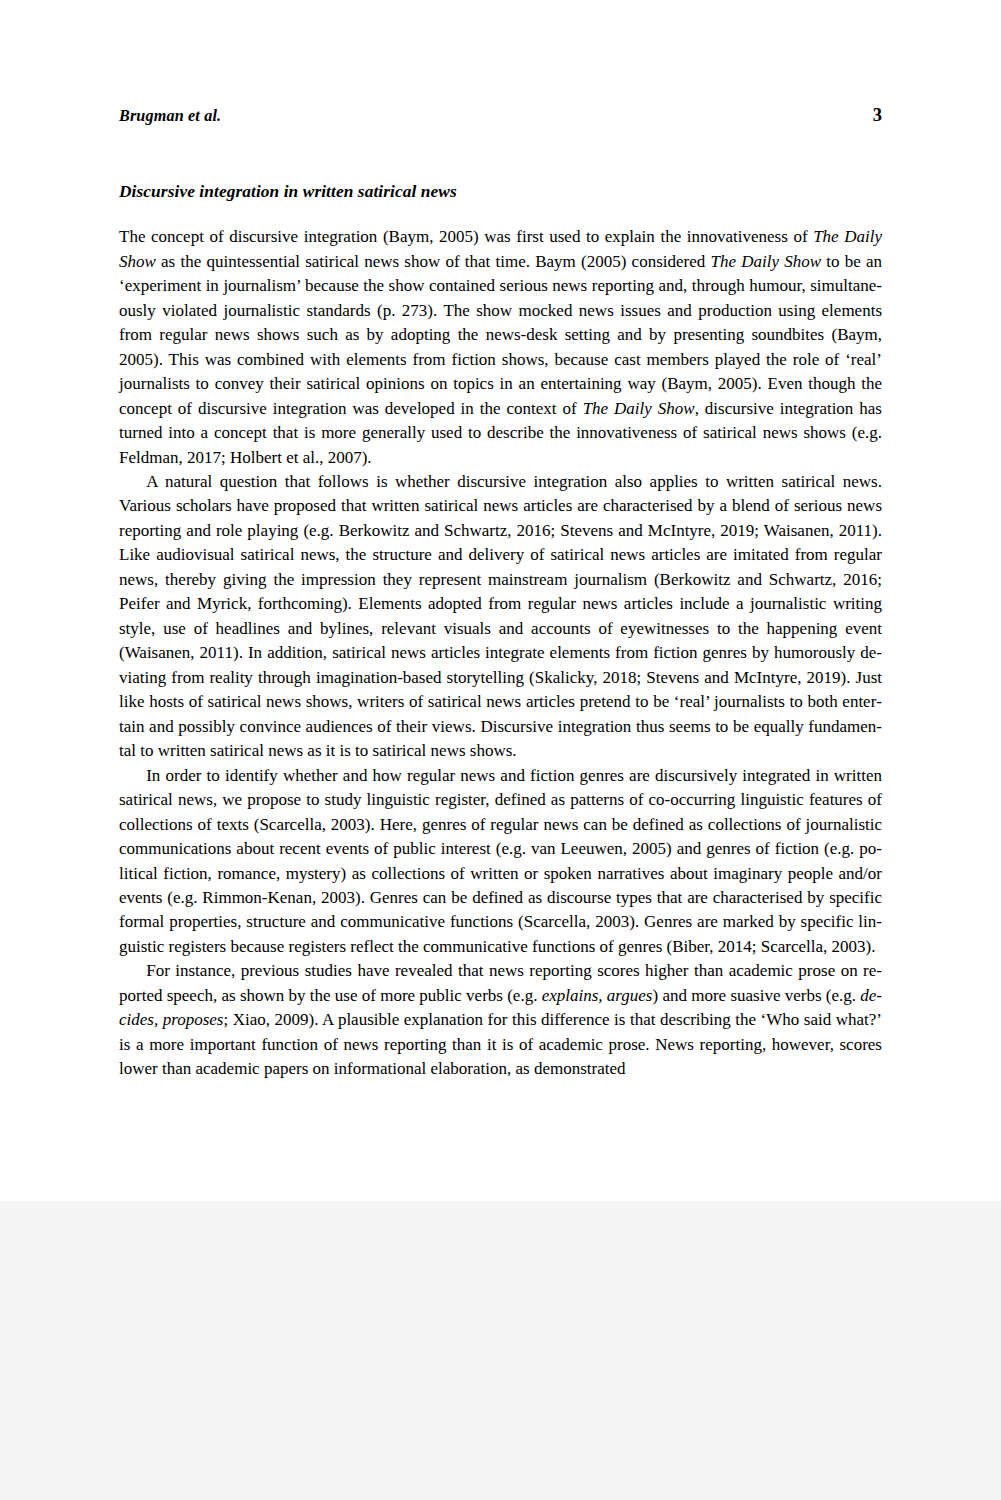Brugman et al. 3
Discursive integration in written satirical news
The concept of discursive integration (Baym, 2005) was first used to explain the innovativeness of The Daily Show as the quintessential satirical news show of that time. Baym (2005) considered The Daily Show to be an ‘experiment in journalism’ because the show contained serious news reporting and, through humour, simultaneously violated journalistic standards (p. 273). The show mocked news issues and production using elements from regular news shows such as by adopting the news-desk setting and by presenting soundbites (Baym, 2005). This was combined with elements from fiction shows, because cast members played the role of ‘real’ journalists to convey their satirical opinions on topics in an entertaining way (Baym, 2005). Even though the concept of discursive integration was developed in the context of The Daily Show, discursive integration has turned into a concept that is more generally used to describe the innovativeness of satirical news shows (e.g. Feldman, 2017; Holbert et al., 2007).
A natural question that follows is whether discursive integration also applies to written satirical news. Various scholars have proposed that written satirical news articles are characterised by a blend of serious news reporting and role playing (e.g. Berkowitz and Schwartz, 2016; Stevens and McIntyre, 2019; Waisanen, 2011). Like audiovisual satirical news, the structure and delivery of satirical news articles are imitated from regular news, thereby giving the impression they represent mainstream journalism (Berkowitz and Schwartz, 2016; Peifer and Myrick, forthcoming). Elements adopted from regular news articles include a journalistic writing style, use of headlines and bylines, relevant visuals and accounts of eyewitnesses to the happening event (Waisanen, 2011). In addition, satirical news articles integrate elements from fiction genres by humorously deviating from reality through imagination-based storytelling (Skalicky, 2018; Stevens and McIntyre, 2019). Just like hosts of satirical news shows, writers of satirical news articles pretend to be ‘real’ journalists to both entertain and possibly convince audiences of their views. Discursive integration thus seems to be equally fundamental to written satirical news as it is to satirical news shows.
In order to identify whether and how regular news and fiction genres are discursively integrated in written satirical news, we propose to study linguistic register, defined as patterns of co-occurring linguistic features of collections of texts (Scarcella, 2003). Here, genres of regular news can be defined as collections of journalistic communications about recent events of public interest (e.g. van Leeuwen, 2005) and genres of fiction (e.g. political fiction, romance, mystery) as collections of written or spoken narratives about imaginary people and/or events (e.g. Rimmon-Kenan, 2003). Genres can be defined as discourse types that are characterised by specific formal properties, structure and communicative functions (Scarcella, 2003). Genres are marked by specific linguistic registers because registers reflect the communicative functions of genres (Biber, 2014; Scarcella, 2003).
For instance, previous studies have revealed that news reporting scores higher than academic prose on reported speech, as shown by the use of more public verbs (e.g. explains, argues) and more suasive verbs (e.g. decides, proposes; Xiao, 2009). A plausible explanation for this difference is that describing the ‘Who said what?’ is a more important function of news reporting than it is of academic prose. News reporting, however, scores lower than academic papers on informational elaboration, as demonstrated